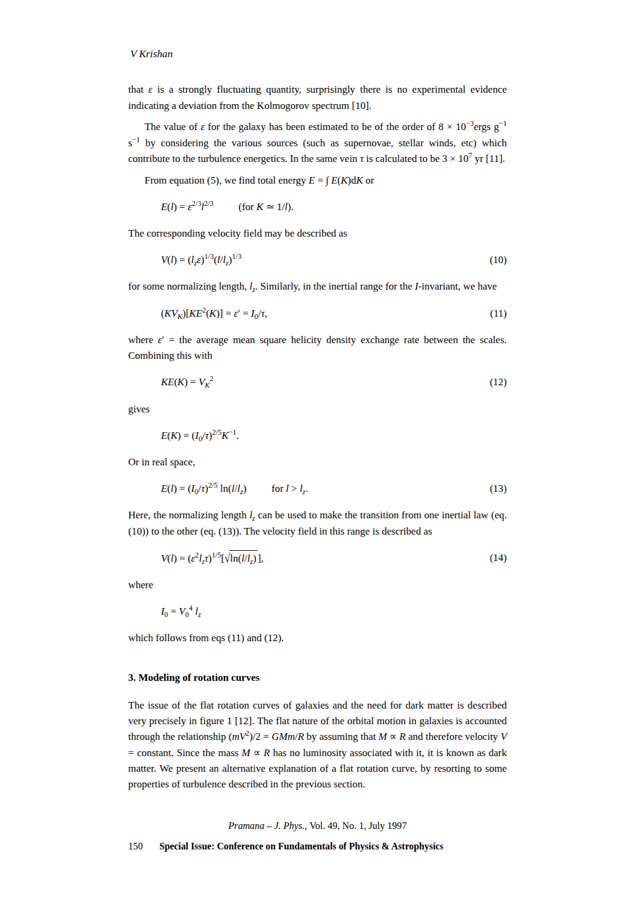V Krishan
that ε is a strongly fluctuating quantity, surprisingly there is no experimental evidence indicating a deviation from the Kolmogorov spectrum [10].
The value of ε for the galaxy has been estimated to be of the order of 8 × 10−3ergs g−1 s−1 by considering the various sources (such as supernovae, stellar winds, etc) which contribute to the turbulence energetics. In the same vein τ is calculated to be 3 × 107 yr [11].
From equation (5), we find total energy E = ∫ E(K)dK or
E(l) = ε2/3l2/3 (for K ≃ 1/l).
The corresponding velocity field may be described as
V(l) = (lz ε)1/3(l/lz)1/3 (10)
for some normalizing length, lz. Similarly, in the inertial range for the I-invariant, we have
(KVK)[KE2(K)] = ε′ = I0/τ, (11)
where ε′ = the average mean square helicity density exchange rate between the scales. Combining this with
KE(K) = VK2 (12)
gives
E(K) = (I0/τ)2/5K−1.
Or in real space,
E(l) = (I0/τ)2/5 ln(l/lz) for l > lz. (13)
Here, the normalizing length lz can be used to make the transition from one inertial law (eq. (10)) to the other (eq. (13)). The velocity field in this range is described as
V(l) = (ε2lz τ)1/5[√ln(l/lz)], (14)
where
I0 = V04 lz
which follows from eqs (11) and (12).
3. Modeling of rotation curves
The issue of the flat rotation curves of galaxies and the need for dark matter is described very precisely in figure 1 [12]. The flat nature of the orbital motion in galaxies is accounted through the relationship (mV2)/2 = GMm/R by assuming that M ∝ R and therefore velocity V = constant. Since the mass M ∝ R has no luminosity associated with it, it is known as dark matter. We present an alternative explanation of a flat rotation curve, by resorting to some properties of turbulence described in the previous section.
Pramana – J. Phys., Vol. 49, No. 1, July 1997
150 Special Issue: Conference on Fundamentals of Physics & Astrophysics